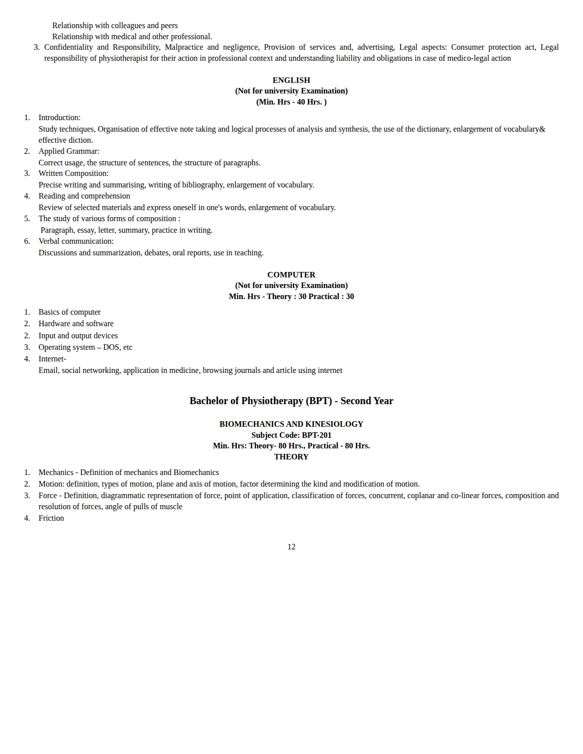Relationship with colleagues and peers
Relationship with medical and other professional.
3.
Confidentiality and Responsibility, Malpractice and negligence, Provision of services and, advertising, Legal aspects: Consumer protection act, Legal responsibility of physiotherapist for their action in professional context and understanding liability and obligations in case of medico-legal action
ENGLISH
(Not for university Examination)
(Min. Hrs - 40 Hrs. )
1. Introduction:
Study techniques, Organisation of effective note taking and logical processes of analysis and synthesis, the use of the dictionary, enlargement of vocabulary& effective diction.
2. Applied Grammar:
Correct usage, the structure of sentences, the structure of paragraphs.
3. Written Composition:
Precise writing and summarising, writing of bibliography, enlargement of vocabulary.
4. Reading and comprehension
Review of selected materials and express oneself in one's words, enlargement of vocabulary.
5. The study of various forms of composition :
Paragraph, essay, letter, summary, practice in writing.
6. Verbal communication:
Discussions and summarization, debates, oral reports, use in teaching.
COMPUTER
(Not for university Examination)
Min. Hrs - Theory : 30 Practical : 30
1. Basics of computer
2. Hardware and software
2. Input and output devices
3. Operating system – DOS, etc
4. Internet-
Email, social networking, application in medicine, browsing journals and article using internet
Bachelor of Physiotherapy (BPT) - Second Year
BIOMECHANICS AND KINESIOLOGY
Subject Code: BPT-201
Min. Hrs: Theory- 80 Hrs., Practical - 80 Hrs.
THEORY
1. Mechanics - Definition of mechanics and Biomechanics
2. Motion: definition, types of motion, plane and axis of motion, factor determining the kind and modification of motion.
3. Force - Definition, diagrammatic representation of force, point of application, classification of forces, concurrent, coplanar and co-linear forces, composition and resolution of forces, angle of pulls of muscle
4. Friction
12